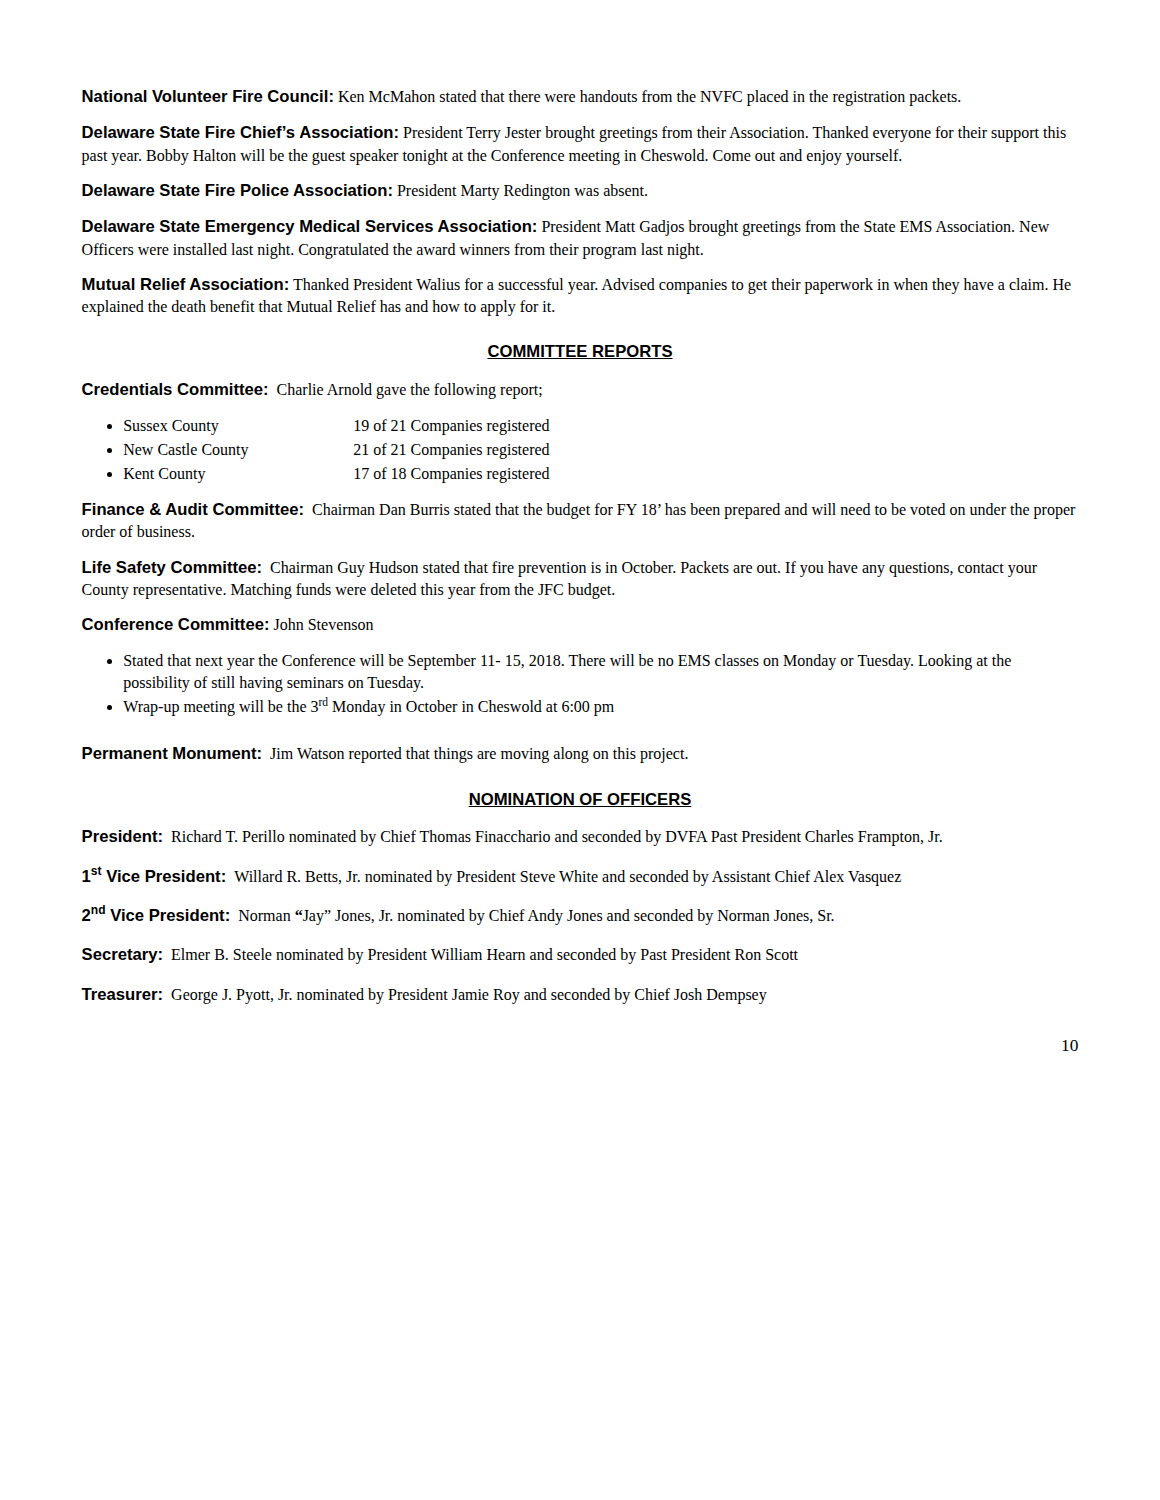National Volunteer Fire Council: Ken McMahon stated that there were handouts from the NVFC placed in the registration packets.
Delaware State Fire Chief’s Association: President Terry Jester brought greetings from their Association. Thanked everyone for their support this past year. Bobby Halton will be the guest speaker tonight at the Conference meeting in Cheswold. Come out and enjoy yourself.
Delaware State Fire Police Association: President Marty Redington was absent.
Delaware State Emergency Medical Services Association: President Matt Gadjos brought greetings from the State EMS Association. New Officers were installed last night. Congratulated the award winners from their program last night.
Mutual Relief Association: Thanked President Walius for a successful year. Advised companies to get their paperwork in when they have a claim. He explained the death benefit that Mutual Relief has and how to apply for it.
COMMITTEE REPORTS
Credentials Committee: Charlie Arnold gave the following report;
Sussex County19 of 21 Companies registered
New Castle County21 of 21 Companies registered
Kent County17 of 18 Companies registered
Finance & Audit Committee: Chairman Dan Burris stated that the budget for FY 18’ has been prepared and will need to be voted on under the proper order of business.
Life Safety Committee: Chairman Guy Hudson stated that fire prevention is in October. Packets are out. If you have any questions, contact your County representative. Matching funds were deleted this year from the JFC budget.
Conference Committee: John Stevenson
Stated that next year the Conference will be September 11- 15, 2018. There will be no EMS classes on Monday or Tuesday. Looking at the possibility of still having seminars on Tuesday.
Wrap-up meeting will be the 3rd Monday in October in Cheswold at 6:00 pm
Permanent Monument: Jim Watson reported that things are moving along on this project.
NOMINATION OF OFFICERS
President: Richard T. Perillo nominated by Chief Thomas Finacchario and seconded by DVFA Past President Charles Frampton, Jr.
1st Vice President: Willard R. Betts, Jr. nominated by President Steve White and seconded by Assistant Chief Alex Vasquez
2nd Vice President: Norman “Jay” Jones, Jr. nominated by Chief Andy Jones and seconded by Norman Jones, Sr.
Secretary: Elmer B. Steele nominated by President William Hearn and seconded by Past President Ron Scott
Treasurer: George J. Pyott, Jr. nominated by President Jamie Roy and seconded by Chief Josh Dempsey
10